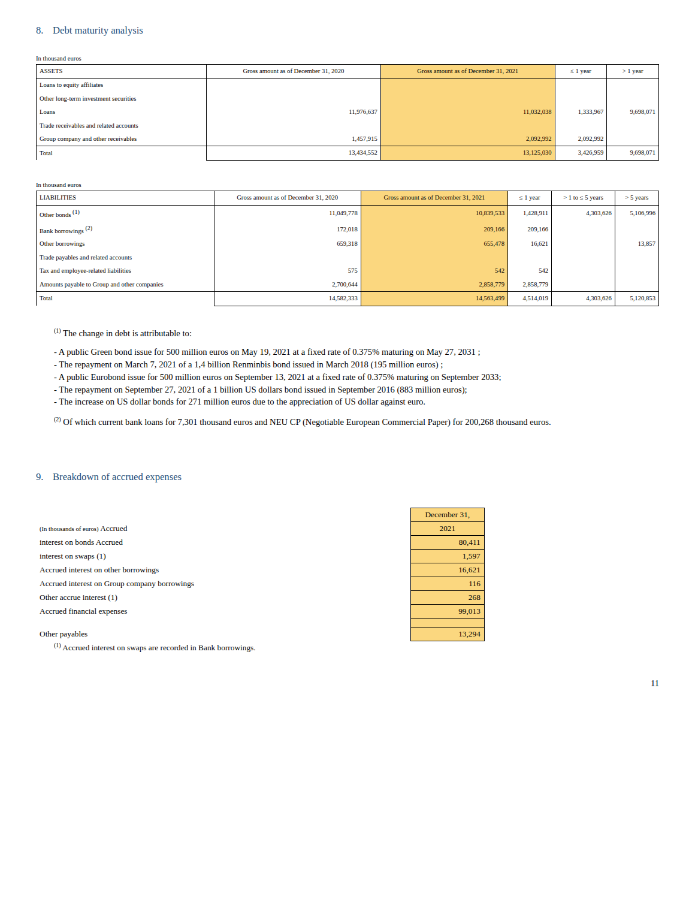8. Debt maturity analysis
In thousand euros
| ASSETS | Gross amount as of December 31, 2020 | Gross amount as of December 31, 2021 | ≤ 1 year | > 1 year |
| --- | --- | --- | --- | --- |
| Loans to equity affiliates | | | | |
| Other long-term investment securities | | | | |
| Loans | 11,976,637 | 11,032,038 | 1,333,967 | 9,698,071 |
| Trade receivables and related accounts | | | | |
| Group company and other receivables | 1,457,915 | 2,092,992 | 2,092,992 | |
| Total | 13,434,552 | 13,125,030 | 3,426,959 | 9,698,071 |
In thousand euros
| LIABILITIES | Gross amount as of December 31, 2020 | Gross amount as of December 31, 2021 | ≤ 1 year | > 1 to ≤ 5 years | > 5 years |
| --- | --- | --- | --- | --- | --- |
| Other bonds (1) | 11,049,778 | 10,839,533 | 1,428,911 | 4,303,626 | 5,106,996 |
| Bank borrowings (2) | 172,018 | 209,166 | 209,166 | | |
| Other borrowings | 659,318 | 655,478 | 16,621 | | 13,857 |
| Trade payables and related accounts | | | | | |
| Tax and employee-related liabilities | 575 | 542 | 542 | | |
| Amounts payable to Group and other companies | 2,700,644 | 2,858,779 | 2,858,779 | | |
| Total | 14,582,333 | 14,563,499 | 4,514,019 | 4,303,626 | 5,120,853 |
(1) The change in debt is attributable to:
- A public Green bond issue for 500 million euros on May 19, 2021 at a fixed rate of 0.375% maturing on May 27, 2031 ;
- The repayment on March 7, 2021 of a 1,4 billion Renminbis bond issued in March 2018 (195 million euros) ;
- A public Eurobond issue for 500 million euros on September 13, 2021 at a fixed rate of 0.375% maturing on September 2033;
- The repayment on September 27, 2021 of a 1 billion US dollars bond issued in September 2016 (883 million euros);
- The increase on US dollar bonds for 271 million euros due to the appreciation of US dollar against euro.
(2) Of which current bank loans for 7,301 thousand euros and NEU CP (Negotiable European Commercial Paper) for 200,268 thousand euros.
9. Breakdown of accrued expenses
| | December 31, |
| (In thousands of euros) Accrued | 2021 |
| interest on bonds Accrued | 80,411 |
| interest on swaps (1) | 1,597 |
| Accrued interest on other borrowings | 16,621 |
| Accrued interest on Group company borrowings | 116 |
| Other accrue interest (1) | 268 |
| Accrued financial expenses | 99,013 |
| Other payables | 13,294 |
(1) Accrued interest on swaps are recorded in Bank borrowings.
11